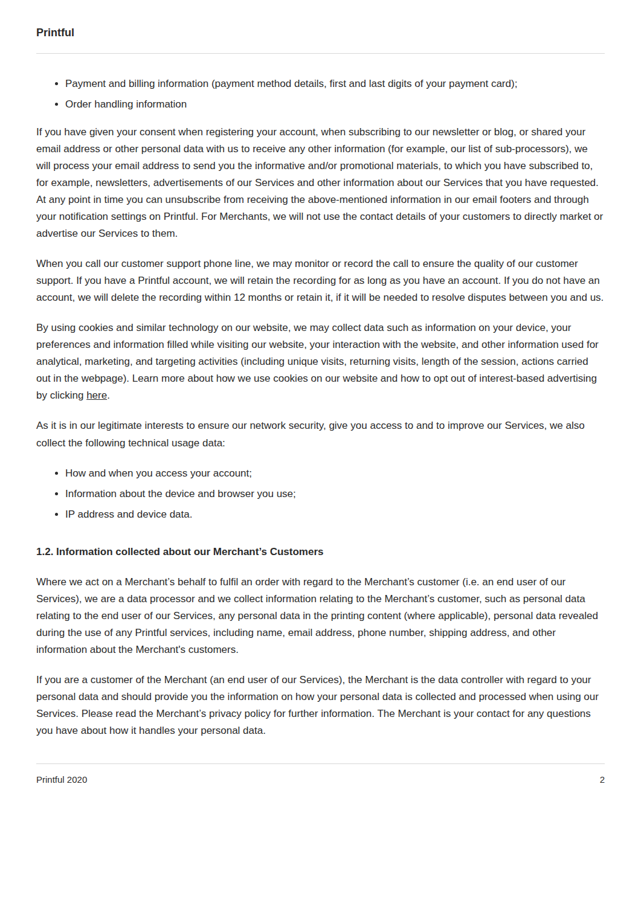Printful
Payment and billing information (payment method details, first and last digits of your payment card);
Order handling information
If you have given your consent when registering your account, when subscribing to our newsletter or blog, or shared your email address or other personal data with us to receive any other information (for example, our list of sub-processors), we will process your email address to send you the informative and/or promotional materials, to which you have subscribed to, for example, newsletters, advertisements of our Services and other information about our Services that you have requested. At any point in time you can unsubscribe from receiving the above-mentioned information in our email footers and through your notification settings on Printful. For Merchants, we will not use the contact details of your customers to directly market or advertise our Services to them.
When you call our customer support phone line, we may monitor or record the call to ensure the quality of our customer support. If you have a Printful account, we will retain the recording for as long as you have an account. If you do not have an account, we will delete the recording within 12 months or retain it, if it will be needed to resolve disputes between you and us.
By using cookies and similar technology on our website, we may collect data such as information on your device, your preferences and information filled while visiting our website, your interaction with the website, and other information used for analytical, marketing, and targeting activities (including unique visits, returning visits, length of the session, actions carried out in the webpage). Learn more about how we use cookies on our website and how to opt out of interest-based advertising by clicking here.
As it is in our legitimate interests to ensure our network security, give you access to and to improve our Services, we also collect the following technical usage data:
How and when you access your account;
Information about the device and browser you use;
IP address and device data.
1.2. Information collected about our Merchant’s Customers
Where we act on a Merchant’s behalf to fulfil an order with regard to the Merchant’s customer (i.e. an end user of our Services), we are a data processor and we collect information relating to the Merchant’s customer, such as personal data relating to the end user of our Services, any personal data in the printing content (where applicable), personal data revealed during the use of any Printful services, including name, email address, phone number, shipping address, and other information about the Merchant's customers.
If you are a customer of the Merchant (an end user of our Services), the Merchant is the data controller with regard to your personal data and should provide you the information on how your personal data is collected and processed when using our Services. Please read the Merchant’s privacy policy for further information. The Merchant is your contact for any questions you have about how it handles your personal data.
Printful 2020 2